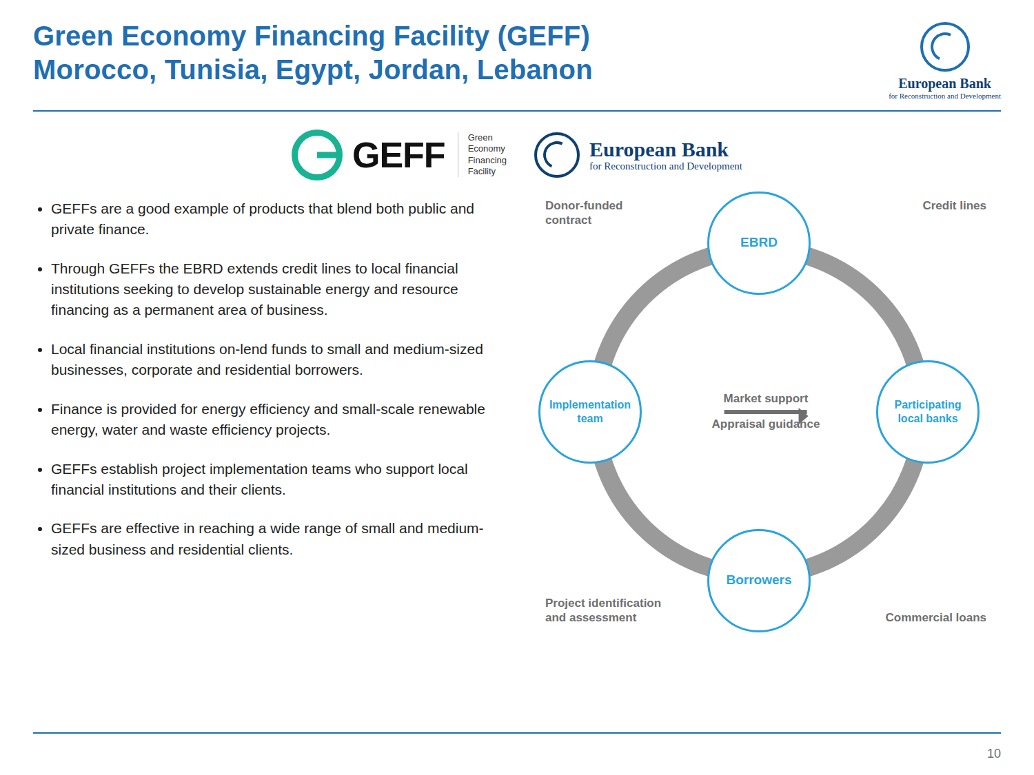Green Economy Financing Facility (GEFF)
Morocco, Tunisia, Egypt, Jordan, Lebanon
European Bank for Reconstruction and Development
GEFF
Green
Economy
Financing
Facility
European Bank for Reconstruction and Development
GEFFs are a good example of products that blend both public and private finance.
Through GEFFs the EBRD extends credit lines to local financial institutions seeking to develop sustainable energy and resource financing as a permanent area of business.
Local financial institutions on-lend funds to small and medium-sized businesses, corporate and residential borrowers.
Finance is provided for energy efficiency and small-scale renewable energy, water and waste efficiency projects.
GEFFs establish project implementation teams who support local financial institutions and their clients.
GEFFs are effective in reaching a wide range of small and medium-sized business and residential clients.
Donor-funded
contract
Credit lines
Project identification
and assessment
Commercial loans
EBRD
Participating
local banks
Borrowers
Implementation
team
Market support Appraisal guidance
10